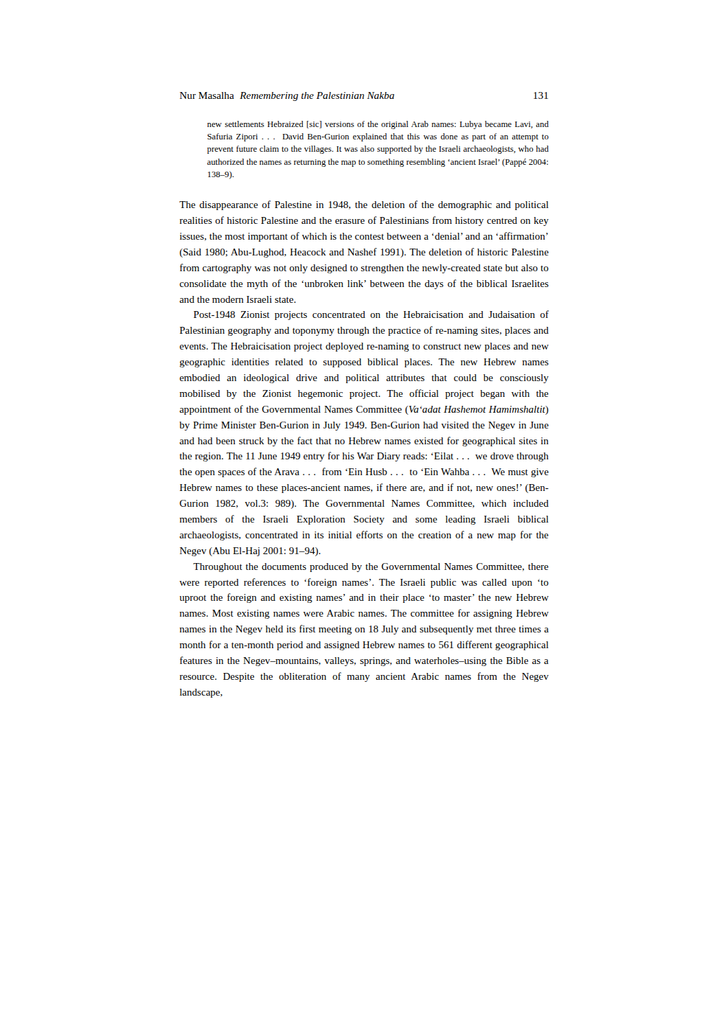131 Nur Masalha Remembering the Palestinian Nakba
new settlements Hebraized [sic] versions of the original Arab names: Lubya became Lavi, and Safuria Zipori . . . David Ben-Gurion explained that this was done as part of an attempt to prevent future claim to the villages. It was also supported by the Israeli archaeologists, who had authorized the names as returning the map to something resembling ‘ancient Israel’ (Pappé 2004: 138–9).
The disappearance of Palestine in 1948, the deletion of the demographic and political realities of historic Palestine and the erasure of Palestinians from history centred on key issues, the most important of which is the contest between a ‘denial’ and an ‘affirmation’ (Said 1980; Abu-Lughod, Heacock and Nashef 1991). The deletion of historic Palestine from cartography was not only designed to strengthen the newly-created state but also to consolidate the myth of the ‘unbroken link’ between the days of the biblical Israelites and the modern Israeli state.
Post-1948 Zionist projects concentrated on the Hebraicisation and Judaisation of Palestinian geography and toponymy through the practice of re-naming sites, places and events. The Hebraicisation project deployed re-naming to construct new places and new geographic identities related to supposed biblical places. The new Hebrew names embodied an ideological drive and political attributes that could be consciously mobilised by the Zionist hegemonic project. The official project began with the appointment of the Governmental Names Committee (Va‘adat Hashemot Hamimshaltit) by Prime Minister Ben-Gurion in July 1949. Ben-Gurion had visited the Negev in June and had been struck by the fact that no Hebrew names existed for geographical sites in the region. The 11 June 1949 entry for his War Diary reads: ‘Eilat . . . we drove through the open spaces of the Arava . . . from ‘Ein Husb . . . to ‘Ein Wahba . . . We must give Hebrew names to these places-ancient names, if there are, and if not, new ones!’ (Ben-Gurion 1982, vol.3: 989). The Governmental Names Committee, which included members of the Israeli Exploration Society and some leading Israeli biblical archaeologists, concentrated in its initial efforts on the creation of a new map for the Negev (Abu El-Haj 2001: 91–94).
Throughout the documents produced by the Governmental Names Committee, there were reported references to ‘foreign names’. The Israeli public was called upon ‘to uproot the foreign and existing names’ and in their place ‘to master’ the new Hebrew names. Most existing names were Arabic names. The committee for assigning Hebrew names in the Negev held its first meeting on 18 July and subsequently met three times a month for a ten-month period and assigned Hebrew names to 561 different geographical features in the Negev–mountains, valleys, springs, and waterholes–using the Bible as a resource. Despite the obliteration of many ancient Arabic names from the Negev landscape,